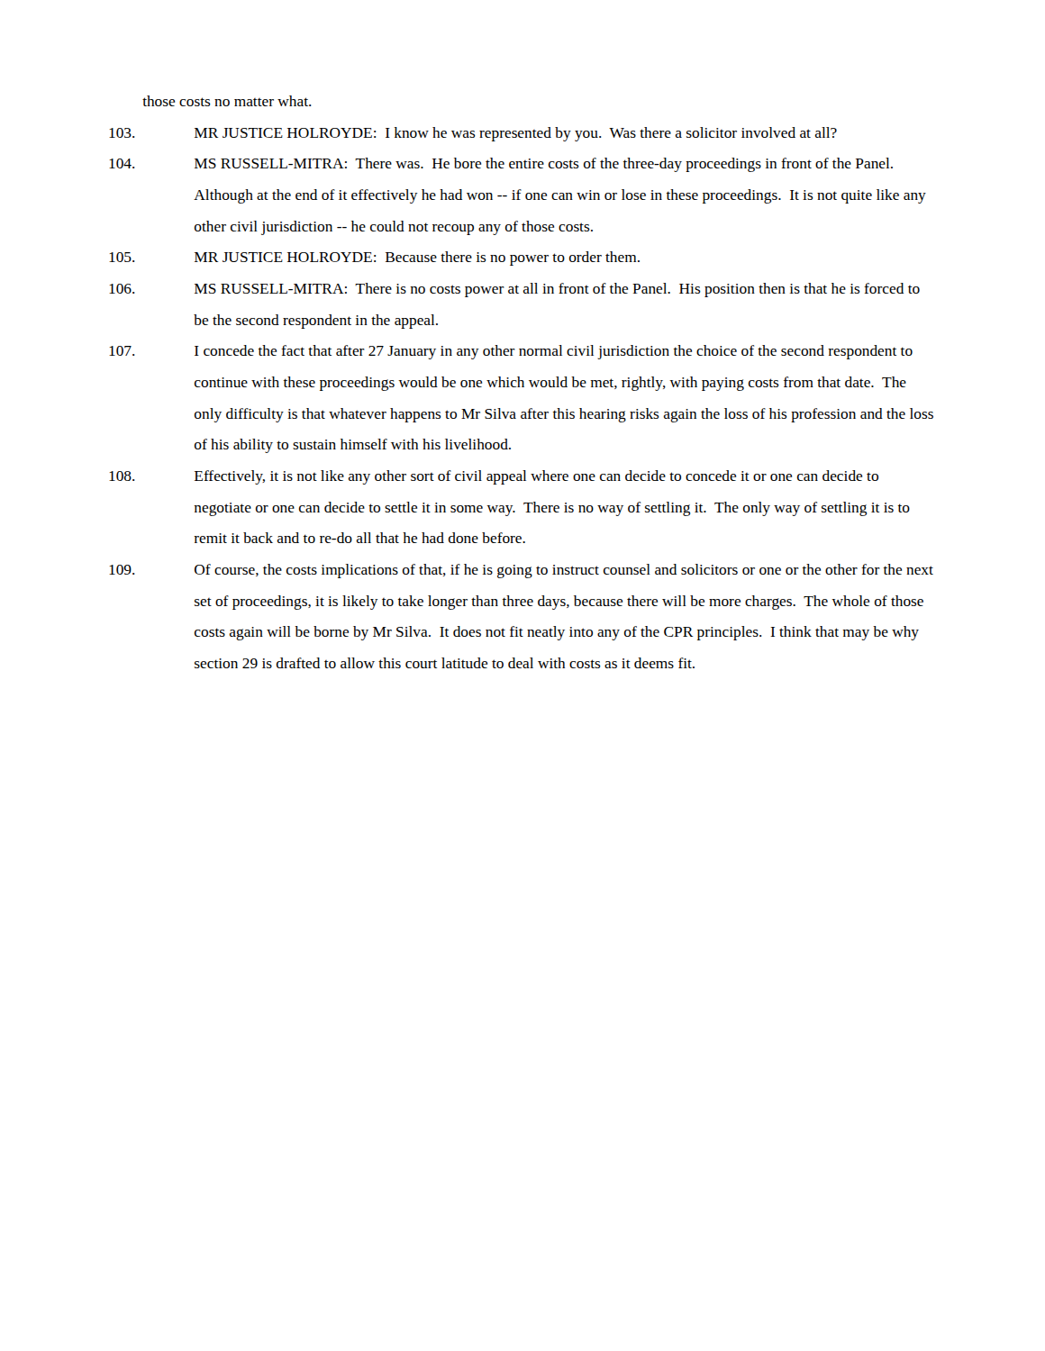those costs no matter what.
103. MR JUSTICE HOLROYDE: I know he was represented by you. Was there a solicitor involved at all?
104. MS RUSSELL-MITRA: There was. He bore the entire costs of the three-day proceedings in front of the Panel. Although at the end of it effectively he had won -- if one can win or lose in these proceedings. It is not quite like any other civil jurisdiction -- he could not recoup any of those costs.
105. MR JUSTICE HOLROYDE: Because there is no power to order them.
106. MS RUSSELL-MITRA: There is no costs power at all in front of the Panel. His position then is that he is forced to be the second respondent in the appeal.
107. I concede the fact that after 27 January in any other normal civil jurisdiction the choice of the second respondent to continue with these proceedings would be one which would be met, rightly, with paying costs from that date. The only difficulty is that whatever happens to Mr Silva after this hearing risks again the loss of his profession and the loss of his ability to sustain himself with his livelihood.
108. Effectively, it is not like any other sort of civil appeal where one can decide to concede it or one can decide to negotiate or one can decide to settle it in some way. There is no way of settling it. The only way of settling it is to remit it back and to re-do all that he had done before.
109. Of course, the costs implications of that, if he is going to instruct counsel and solicitors or one or the other for the next set of proceedings, it is likely to take longer than three days, because there will be more charges. The whole of those costs again will be borne by Mr Silva. It does not fit neatly into any of the CPR principles. I think that may be why section 29 is drafted to allow this court latitude to deal with costs as it deems fit.